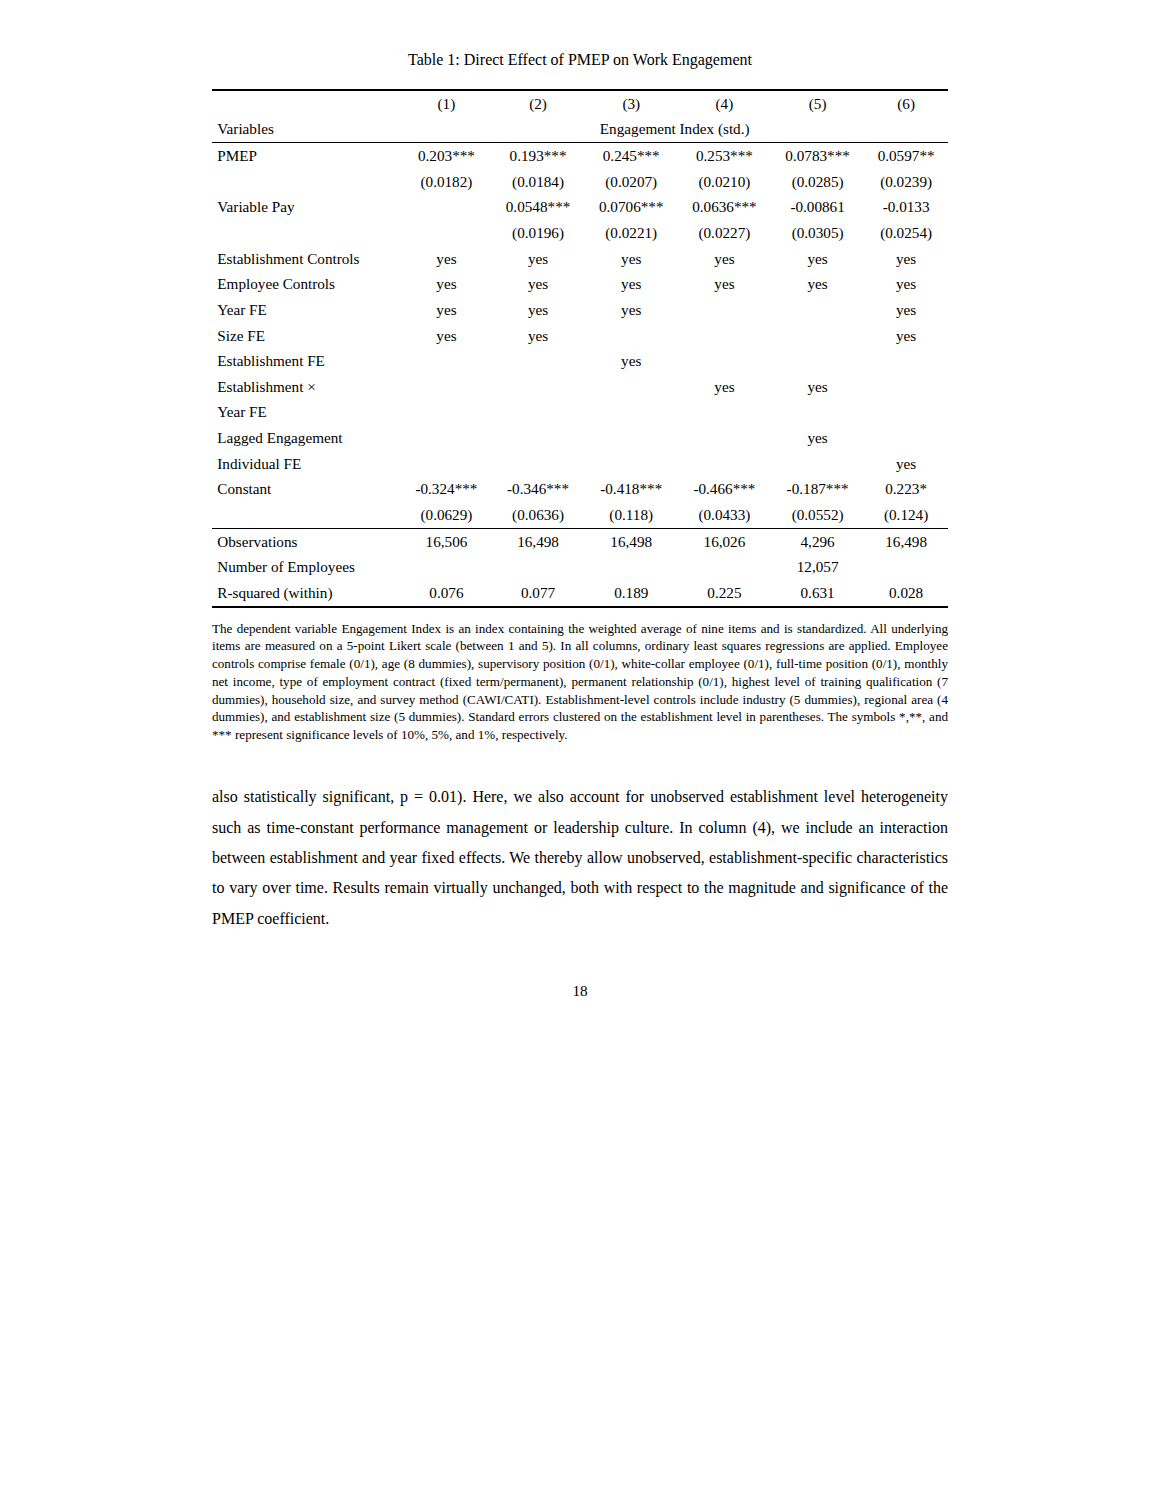Table 1: Direct Effect of PMEP on Work Engagement
| | (1) | (2) | (3) | (4) | (5) | (6) |
| Variables | Engagement Index (std.) |
| PMEP | 0.203*** | 0.193*** | 0.245*** | 0.253*** | 0.0783*** | 0.0597** |
| | (0.0182) | (0.0184) | (0.0207) | (0.0210) | (0.0285) | (0.0239) |
| Variable Pay | | 0.0548*** | 0.0706*** | 0.0636*** | -0.00861 | -0.0133 |
| | | (0.0196) | (0.0221) | (0.0227) | (0.0305) | (0.0254) |
| Establishment Controls | yes | yes | yes | yes | yes | yes |
| Employee Controls | yes | yes | yes | yes | yes | yes |
| Year FE | yes | yes | yes | | | yes |
| Size FE | yes | yes | | | | yes |
| Establishment FE | | | yes | | | |
| Establishment × | | | | yes | yes | |
| Year FE | | | | | | |
| Lagged Engagement | | | | | yes | |
| Individual FE | | | | | | yes |
| Constant | -0.324*** | -0.346*** | -0.418*** | -0.466*** | -0.187*** | 0.223* |
| | (0.0629) | (0.0636) | (0.118) | (0.0433) | (0.0552) | (0.124) |
| Observations | 16,506 | 16,498 | 16,498 | 16,026 | 4,296 | 16,498 |
| Number of Employees | | | | | 12,057 | |
| R-squared (within) | 0.076 | 0.077 | 0.189 | 0.225 | 0.631 | 0.028 |
The dependent variable Engagement Index is an index containing the weighted average of nine items and is standardized. All underlying items are measured on a 5-point Likert scale (between 1 and 5). In all columns, ordinary least squares regressions are applied. Employee controls comprise female (0/1), age (8 dummies), supervisory position (0/1), white-collar employee (0/1), full-time position (0/1), monthly net income, type of employment contract (fixed term/permanent), permanent relationship (0/1), highest level of training qualification (7 dummies), household size, and survey method (CAWI/CATI). Establishment-level controls include industry (5 dummies), regional area (4 dummies), and establishment size (5 dummies). Standard errors clustered on the establishment level in parentheses. The symbols *,**, and *** represent significance levels of 10%, 5%, and 1%, respectively.
also statistically significant, p = 0.01). Here, we also account for unobserved establishment level heterogeneity such as time-constant performance management or leadership culture. In column (4), we include an interaction between establishment and year fixed effects. We thereby allow unobserved, establishment-specific characteristics to vary over time. Results remain virtually unchanged, both with respect to the magnitude and significance of the PMEP coefficient.
18